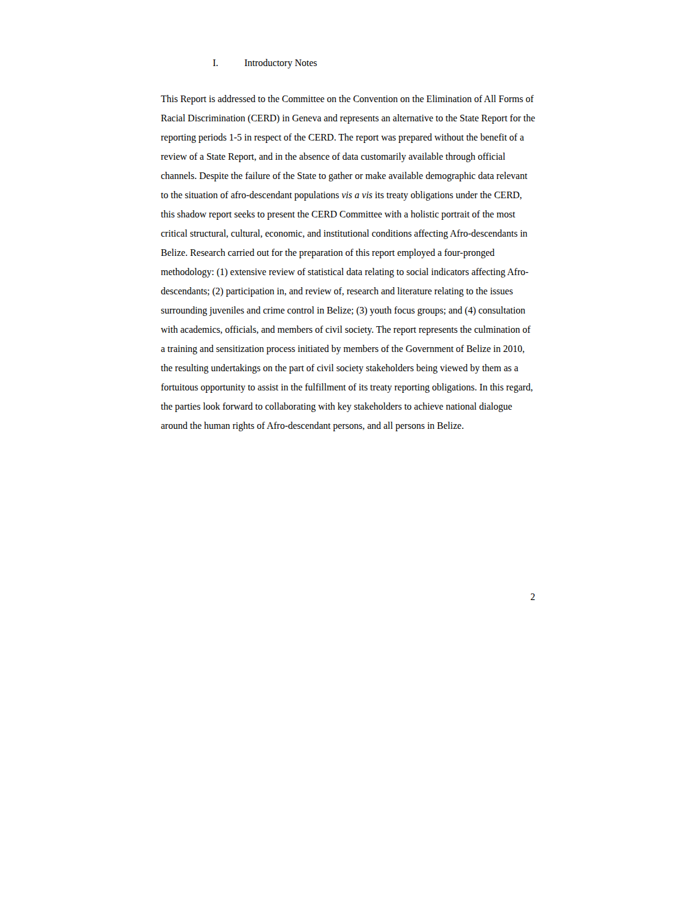I. Introductory Notes
This Report is addressed to the Committee on the Convention on the Elimination of All Forms of Racial Discrimination (CERD) in Geneva and represents an alternative to the State Report for the reporting periods 1-5 in respect of the CERD. The report was prepared without the benefit of a review of a State Report, and in the absence of data customarily available through official channels. Despite the failure of the State to gather or make available demographic data relevant to the situation of afro-descendant populations vis a vis its treaty obligations under the CERD, this shadow report seeks to present the CERD Committee with a holistic portrait of the most critical structural, cultural, economic, and institutional conditions affecting Afro-descendants in Belize. Research carried out for the preparation of this report employed a four-pronged methodology: (1) extensive review of statistical data relating to social indicators affecting Afro-descendants; (2) participation in, and review of, research and literature relating to the issues surrounding juveniles and crime control in Belize; (3) youth focus groups; and (4) consultation with academics, officials, and members of civil society. The report represents the culmination of a training and sensitization process initiated by members of the Government of Belize in 2010, the resulting undertakings on the part of civil society stakeholders being viewed by them as a fortuitous opportunity to assist in the fulfillment of its treaty reporting obligations. In this regard, the parties look forward to collaborating with key stakeholders to achieve national dialogue around the human rights of Afro-descendant persons, and all persons in Belize.
2